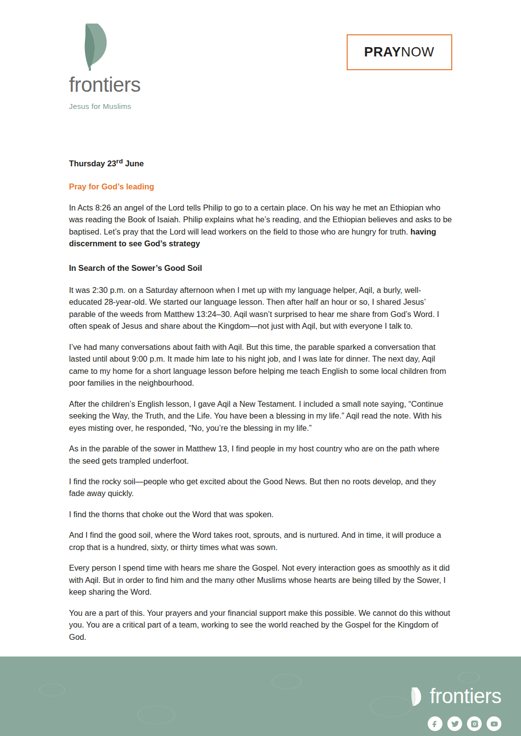frontiers
Jesus for Muslims
PRAY NOW
Thursday 23rd June
Pray for God’s leading
In Acts 8:26 an angel of the Lord tells Philip to go to a certain place. On his way he met an Ethiopian who was reading the Book of Isaiah. Philip explains what he’s reading, and the Ethiopian believes and asks to be baptised. Let’s pray that the Lord will lead workers on the field to those who are hungry for truth. having discernment to see God’s strategy
In Search of the Sower’s Good Soil
It was 2:30 p.m. on a Saturday afternoon when I met up with my language helper, Aqil, a burly, well-educated 28-year-old. We started our language lesson. Then after half an hour or so, I shared Jesus’ parable of the weeds from Matthew 13:24–30. Aqil wasn’t surprised to hear me share from God’s Word. I often speak of Jesus and share about the Kingdom—not just with Aqil, but with everyone I talk to.
I’ve had many conversations about faith with Aqil. But this time, the parable sparked a conversation that lasted until about 9:00 p.m. It made him late to his night job, and I was late for dinner. The next day, Aqil came to my home for a short language lesson before helping me teach English to some local children from poor families in the neighbourhood.
After the children’s English lesson, I gave Aqil a New Testament. I included a small note saying, “Continue seeking the Way, the Truth, and the Life. You have been a blessing in my life.” Aqil read the note. With his eyes misting over, he responded, “No, you’re the blessing in my life.”
As in the parable of the sower in Matthew 13, I find people in my host country who are on the path where the seed gets trampled underfoot.
I find the rocky soil—people who get excited about the Good News. But then no roots develop, and they fade away quickly.
I find the thorns that choke out the Word that was spoken.
And I find the good soil, where the Word takes root, sprouts, and is nurtured. And in time, it will produce a crop that is a hundred, sixty, or thirty times what was sown.
Every person I spend time with hears me share the Gospel. Not every interaction goes as smoothly as it did with Aqil. But in order to find him and the many other Muslims whose hearts are being tilled by the Sower, I keep sharing the Word.
You are a part of this. Your prayers and your financial support make this possible. We cannot do this without you. You are a critical part of a team, working to see the world reached by the Gospel for the Kingdom of God.
frontiers